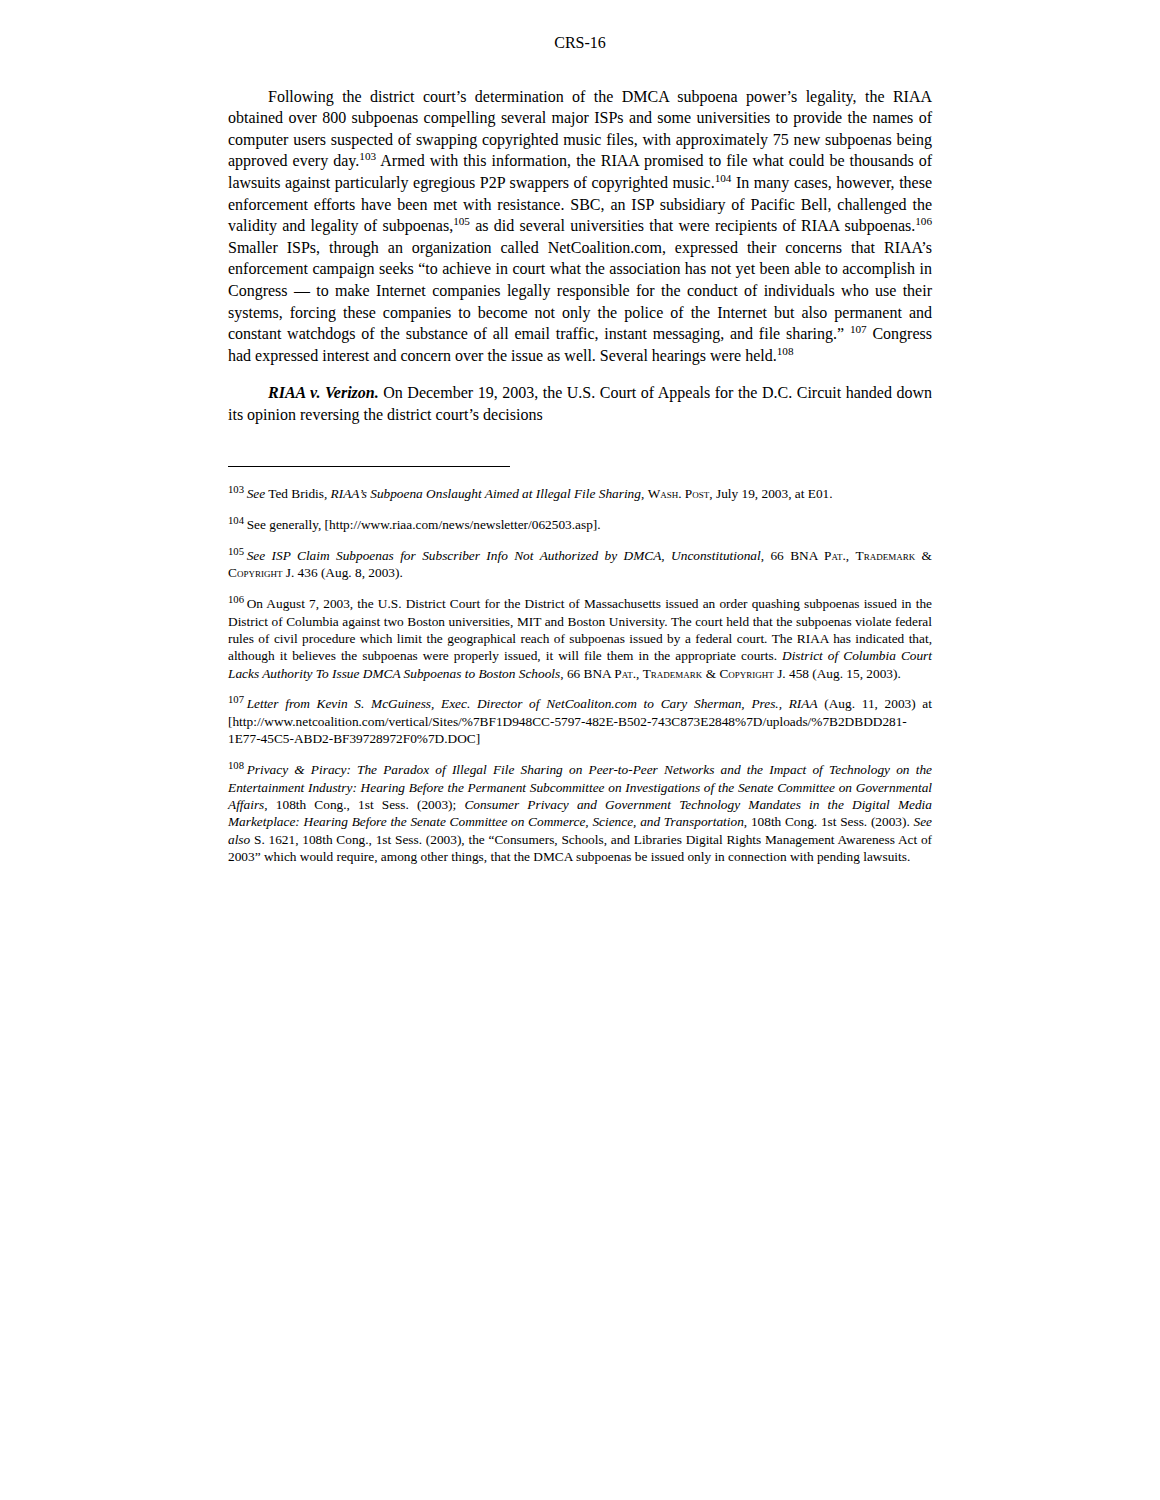CRS-16
Following the district court’s determination of the DMCA subpoena power’s legality, the RIAA obtained over 800 subpoenas compelling several major ISPs and some universities to provide the names of computer users suspected of swapping copyrighted music files, with approximately 75 new subpoenas being approved every day.103 Armed with this information, the RIAA promised to file what could be thousands of lawsuits against particularly egregious P2P swappers of copyrighted music.104 In many cases, however, these enforcement efforts have been met with resistance. SBC, an ISP subsidiary of Pacific Bell, challenged the validity and legality of subpoenas,105 as did several universities that were recipients of RIAA subpoenas.106 Smaller ISPs, through an organization called NetCoalition.com, expressed their concerns that RIAA’s enforcement campaign seeks “to achieve in court what the association has not yet been able to accomplish in Congress — to make Internet companies legally responsible for the conduct of individuals who use their systems, forcing these companies to become not only the police of the Internet but also permanent and constant watchdogs of the substance of all email traffic, instant messaging, and file sharing.” 107 Congress had expressed interest and concern over the issue as well. Several hearings were held.108
RIAA v. Verizon. On December 19, 2003, the U.S. Court of Appeals for the D.C. Circuit handed down its opinion reversing the district court’s decisions
103 See Ted Bridis, RIAA’s Subpoena Onslaught Aimed at Illegal File Sharing, Wash. Post, July 19, 2003, at E01.
104 See generally, [http://www.riaa.com/news/newsletter/062503.asp].
105 See ISP Claim Subpoenas for Subscriber Info Not Authorized by DMCA, Unconstitutional, 66 BNA Pat., Trademark & Copyright J. 436 (Aug. 8, 2003).
106 On August 7, 2003, the U.S. District Court for the District of Massachusetts issued an order quashing subpoenas issued in the District of Columbia against two Boston universities, MIT and Boston University. The court held that the subpoenas violate federal rules of civil procedure which limit the geographical reach of subpoenas issued by a federal court. The RIAA has indicated that, although it believes the subpoenas were properly issued, it will file them in the appropriate courts. District of Columbia Court Lacks Authority To Issue DMCA Subpoenas to Boston Schools, 66 BNA Pat., Trademark & Copyright J. 458 (Aug. 15, 2003).
107 Letter from Kevin S. McGuiness, Exec. Director of NetCoaliton.com to Cary Sherman, Pres., RIAA (Aug. 11, 2003) at [http://www.netcoalition.com/vertical/Sites/%7BF1D948CC-5797-482E-B502-743C873E2848%7D/uploads/%7B2DBDD281-1E77-45C5-ABD2-BF39728972F0%7D.DOC]
108 Privacy & Piracy: The Paradox of Illegal File Sharing on Peer-to-Peer Networks and the Impact of Technology on the Entertainment Industry: Hearing Before the Permanent Subcommittee on Investigations of the Senate Committee on Governmental Affairs, 108th Cong., 1st Sess. (2003); Consumer Privacy and Government Technology Mandates in the Digital Media Marketplace: Hearing Before the Senate Committee on Commerce, Science, and Transportation, 108th Cong. 1st Sess. (2003). See also S. 1621, 108th Cong., 1st Sess. (2003), the “Consumers, Schools, and Libraries Digital Rights Management Awareness Act of 2003” which would require, among other things, that the DMCA subpoenas be issued only in connection with pending lawsuits.